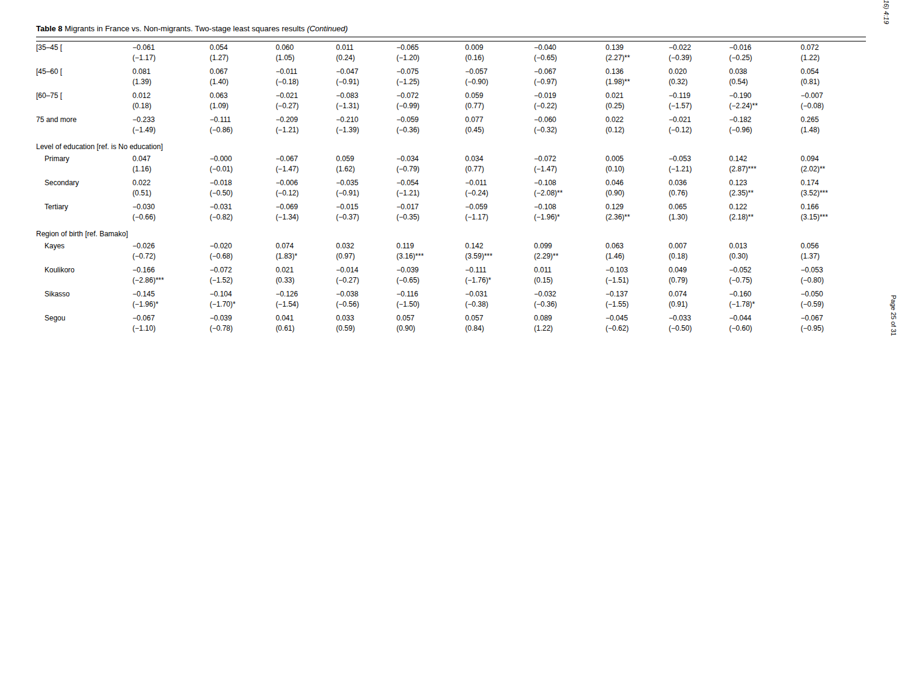Chauvet et al. Comparative Migration Studies (2016) 4:19
Page 25 of 31
Table 8 Migrants in France vs. Non-migrants. Two-stage least squares results (Continued)
| [35–45 [ | −0.061 | 0.054 | 0.060 | 0.011 | −0.065 | 0.009 | −0.040 | 0.139 | −0.022 | −0.016 | 0.072 |
| | (−1.17) | (1.27) | (1.05) | (0.24) | (−1.20) | (0.16) | (−0.65) | (2.27)** | (−0.39) | (−0.25) | (1.22) |
| [45–60 [ | 0.081 | 0.067 | −0.011 | −0.047 | −0.075 | −0.057 | −0.067 | 0.136 | 0.020 | 0.038 | 0.054 |
| | (1.39) | (1.40) | (−0.18) | (−0.91) | (−1.25) | (−0.90) | (−0.97) | (1.98)** | (0.32) | (0.54) | (0.81) |
| [60–75 [ | 0.012 | 0.063 | −0.021 | −0.083 | −0.072 | 0.059 | −0.019 | 0.021 | −0.119 | −0.190 | −0.007 |
| | (0.18) | (1.09) | (−0.27) | (−1.31) | (−0.99) | (0.77) | (−0.22) | (0.25) | (−1.57) | (−2.24)** | (−0.08) |
| 75 and more | −0.233 | −0.111 | −0.209 | −0.210 | −0.059 | 0.077 | −0.060 | 0.022 | −0.021 | −0.182 | 0.265 |
| | (−1.49) | (−0.86) | (−1.21) | (−1.39) | (−0.36) | (0.45) | (−0.32) | (0.12) | (−0.12) | (−0.96) | (1.48) |
| Level of education [ref. is No education] |
| Primary | 0.047 | −0.000 | −0.067 | 0.059 | −0.034 | 0.034 | −0.072 | 0.005 | −0.053 | 0.142 | 0.094 |
| | (1.16) | (−0.01) | (−1.47) | (1.62) | (−0.79) | (0.77) | (−1.47) | (0.10) | (−1.21) | (2.87)*** | (2.02)** |
| Secondary | 0.022 | −0.018 | −0.006 | −0.035 | −0.054 | −0.011 | −0.108 | 0.046 | 0.036 | 0.123 | 0.174 |
| | (0.51) | (−0.50) | (−0.12) | (−0.91) | (−1.21) | (−0.24) | (−2.08)** | (0.90) | (0.76) | (2.35)** | (3.52)*** |
| Tertiary | −0.030 | −0.031 | −0.069 | −0.015 | −0.017 | −0.059 | −0.108 | 0.129 | 0.065 | 0.122 | 0.166 |
| | (−0.66) | (−0.82) | (−1.34) | (−0.37) | (−0.35) | (−1.17) | (−1.96)* | (2.36)** | (1.30) | (2.18)** | (3.15)*** |
| Region of birth [ref. Bamako] |
| Kayes | −0.026 | −0.020 | 0.074 | 0.032 | 0.119 | 0.142 | 0.099 | 0.063 | 0.007 | 0.013 | 0.056 |
| | (−0.72) | (−0.68) | (1.83)* | (0.97) | (3.16)*** | (3.59)*** | (2.29)** | (1.46) | (0.18) | (0.30) | (1.37) |
| Koulikoro | −0.166 | −0.072 | 0.021 | −0.014 | −0.039 | −0.111 | 0.011 | −0.103 | 0.049 | −0.052 | −0.053 |
| | (−2.86)*** | (−1.52) | (0.33) | (−0.27) | (−0.65) | (−1.76)* | (0.15) | (−1.51) | (0.79) | (−0.75) | (−0.80) |
| Sikasso | −0.145 | −0.104 | −0.126 | −0.038 | −0.116 | −0.031 | −0.032 | −0.137 | 0.074 | −0.160 | −0.050 |
| | (−1.96)* | (−1.70)* | (−1.54) | (−0.56) | (−1.50) | (−0.38) | (−0.36) | (−1.55) | (0.91) | (−1.78)* | (−0.59) |
| Segou | −0.067 | −0.039 | 0.041 | 0.033 | 0.057 | 0.057 | 0.089 | −0.045 | −0.033 | −0.044 | −0.067 |
| | (−1.10) | (−0.78) | (0.61) | (0.59) | (0.90) | (0.84) | (1.22) | (−0.62) | (−0.50) | (−0.60) | (−0.95) |